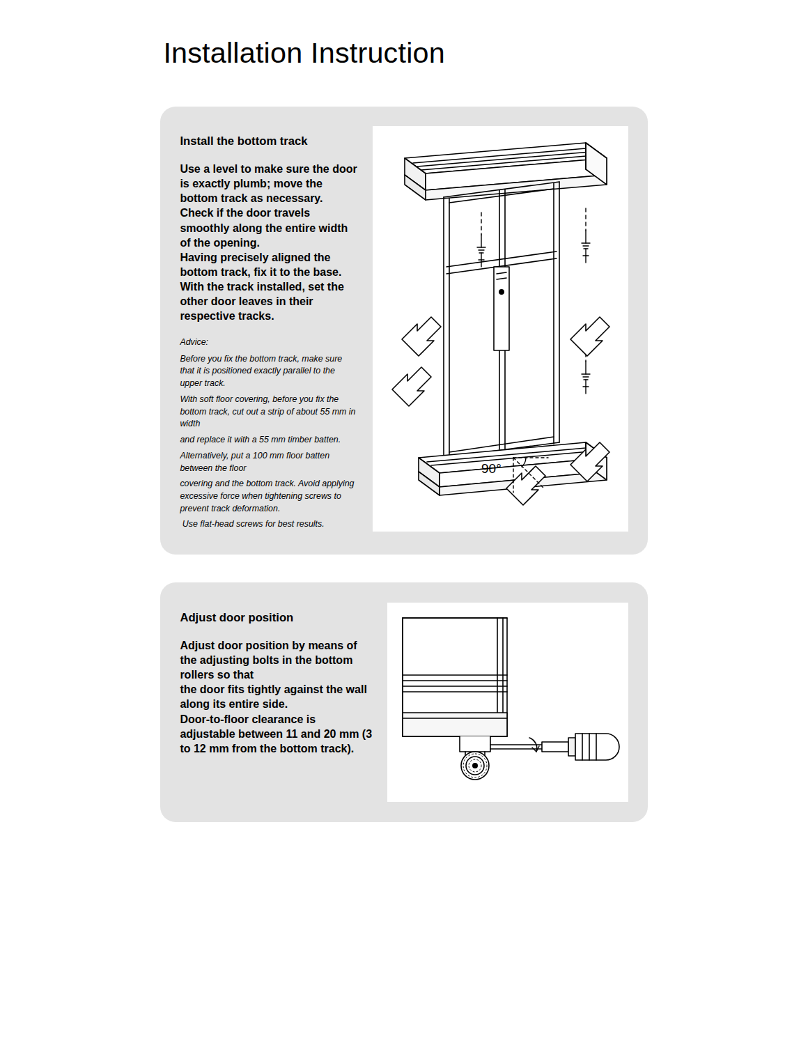Installation Instruction
Install the bottom track
Use a level to make sure the door is exactly plumb; move the bottom track as necessary.
Check if the door travels smoothly along the entire width of the opening.
Having precisely aligned the bottom track, fix it to the base. With the track installed, set the other door leaves in their respective tracks.
Advice:
Before you fix the bottom track, make sure that it is positioned exactly parallel to the upper track.
With soft floor covering, before you fix the bottom track, cut out a strip of about 55 mm in width
and replace it with a 55 mm timber batten.
Alternatively, put a 100 mm floor batten between the floor
covering and the bottom track. Avoid applying excessive force when tightening screws to prevent track deformation.
Use flat-head screws for best results.
90°
Adjust door position
Adjust door position by means of the adjusting bolts in the bottom rollers so that
the door fits tightly against the wall along its entire side.
Door-to-floor clearance is adjustable between 11 and 20 mm (3 to 12 mm from the bottom track).